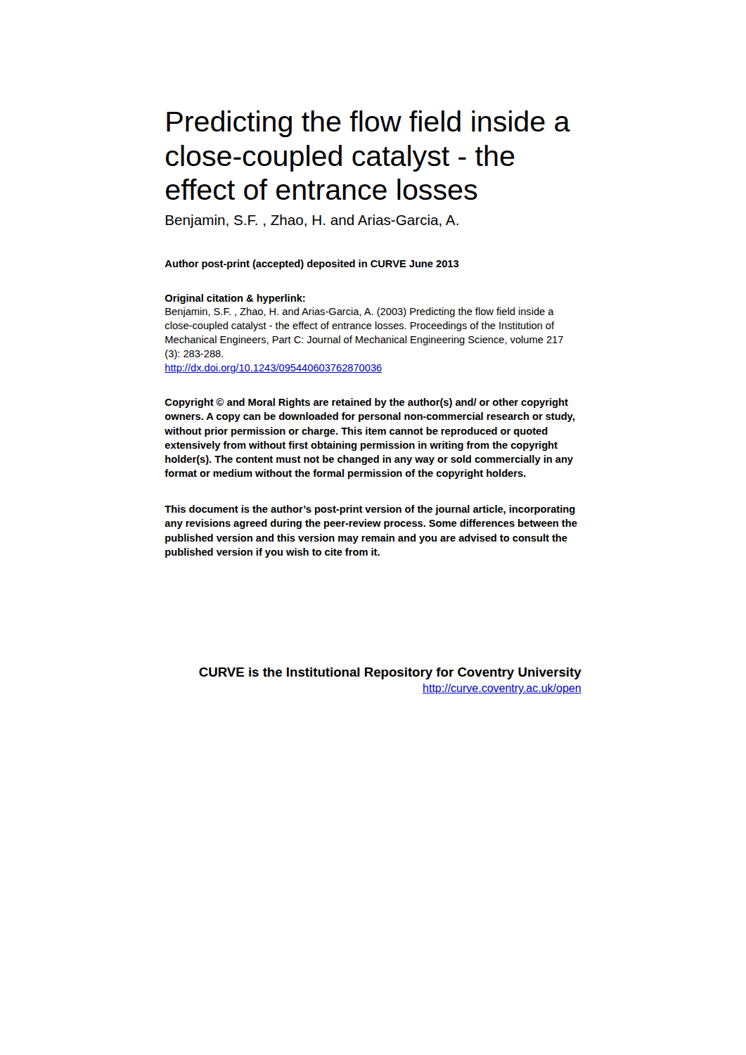Predicting the flow field inside a close-coupled catalyst - the effect of entrance losses
Benjamin, S.F. , Zhao, H. and Arias-Garcia, A.
Author post-print (accepted) deposited in CURVE June 2013
Original citation & hyperlink:
Benjamin, S.F. , Zhao, H. and Arias-Garcia, A. (2003) Predicting the flow field inside a close-coupled catalyst - the effect of entrance losses. Proceedings of the Institution of Mechanical Engineers, Part C: Journal of Mechanical Engineering Science, volume 217 (3): 283-288.
http://dx.doi.org/10.1243/095440603762870036
Copyright © and Moral Rights are retained by the author(s) and/ or other copyright owners. A copy can be downloaded for personal non-commercial research or study, without prior permission or charge. This item cannot be reproduced or quoted extensively from without first obtaining permission in writing from the copyright holder(s). The content must not be changed in any way or sold commercially in any format or medium without the formal permission of the copyright holders.
This document is the author’s post-print version of the journal article, incorporating any revisions agreed during the peer-review process. Some differences between the published version and this version may remain and you are advised to consult the published version if you wish to cite from it.
CURVE is the Institutional Repository for Coventry University
http://curve.coventry.ac.uk/open